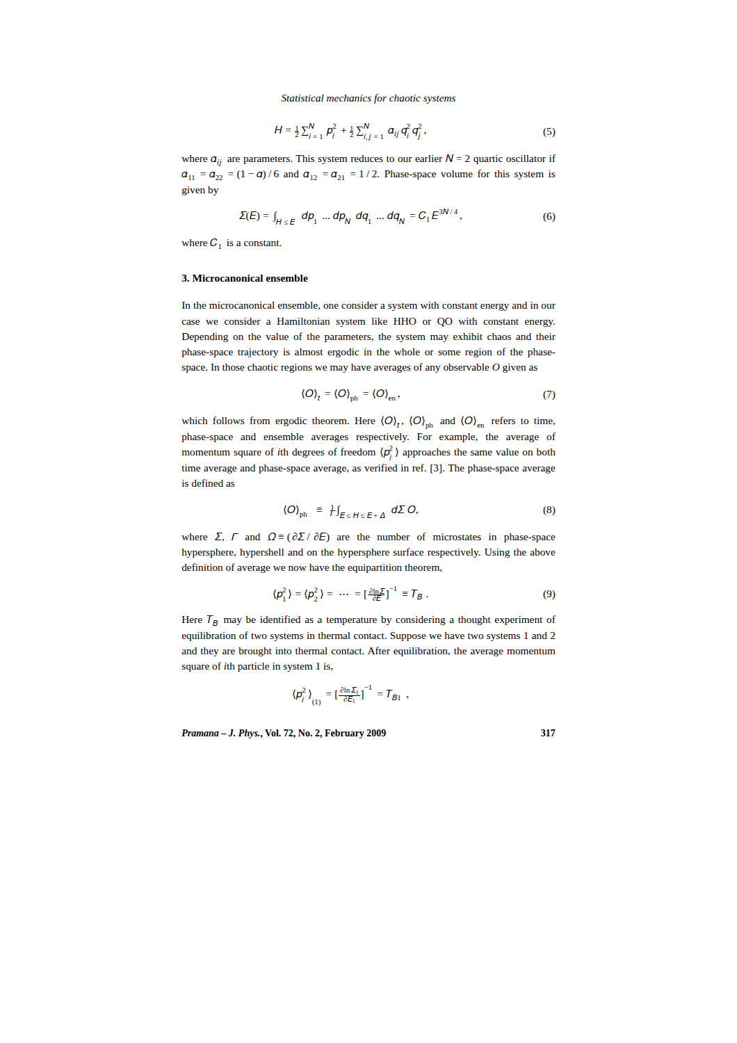Statistical mechanics for chaotic systems
H= 12 ∑i=1N pi2 + 12 ∑i,j=1N αij qi2 qj2 ,
(5)
where αij are parameters. This system reduces to our earlier N=2 quartic oscillator if α11=α22=(1−α)/6 and α12=α21=1/2. Phase-space volume for this system is given by
Σ(E)= ∫H≤E dp1...dpN dq1...dqN = C1 E3N/4 ,
(6)
where C1 is a constant.
3. Microcanonical ensemble
In the microcanonical ensemble, one consider a system with constant energy and in our case we consider a Hamiltonian system like HHO or QO with constant energy. Depending on the value of the parameters, the system may exhibit chaos and their phase-space trajectory is almost ergodic in the whole or some region of the phase-space. In those chaotic regions we may have averages of any observable O given as
⟨O⟩t = ⟨O⟩ph = ⟨O⟩en ,
(7)
which follows from ergodic theorem. Here ⟨O⟩t, ⟨O⟩ph and ⟨O⟩en refers to time, phase-space and ensemble averages respectively. For example, the average of momentum square of ith degrees of freedom ⟨pi2⟩ approaches the same value on both time average and phase-space average, as verified in ref. [3]. The phase-space average is defined as
⟨O⟩ph ≡ 1Γ ∫E≤H≤E+Δ dΣO ,
(8)
where Σ, Γ and Ω≡(∂Σ/∂E) are the number of microstates in phase-space hypersphere, hypershell and on the hypersphere surface respectively. Using the above definition of average we now have the equipartition theorem,
⟨p12⟩ = ⟨p22⟩ =⋯= [ ∂lnΣ ∂E ] −1 ≡ TB .
(9)
Here TB may be identified as a temperature by considering a thought experiment of equilibration of two systems in thermal contact. Suppose we have two systems 1 and 2 and they are brought into thermal contact. After equilibration, the average momentum square of ith particle in system 1 is,
⟨pi2⟩ (1) = [ ∂lnΣ1 ∂E1 ] −1 = TB1 ,
Pramana – J. Phys., Vol. 72, No. 2, February 2009 317